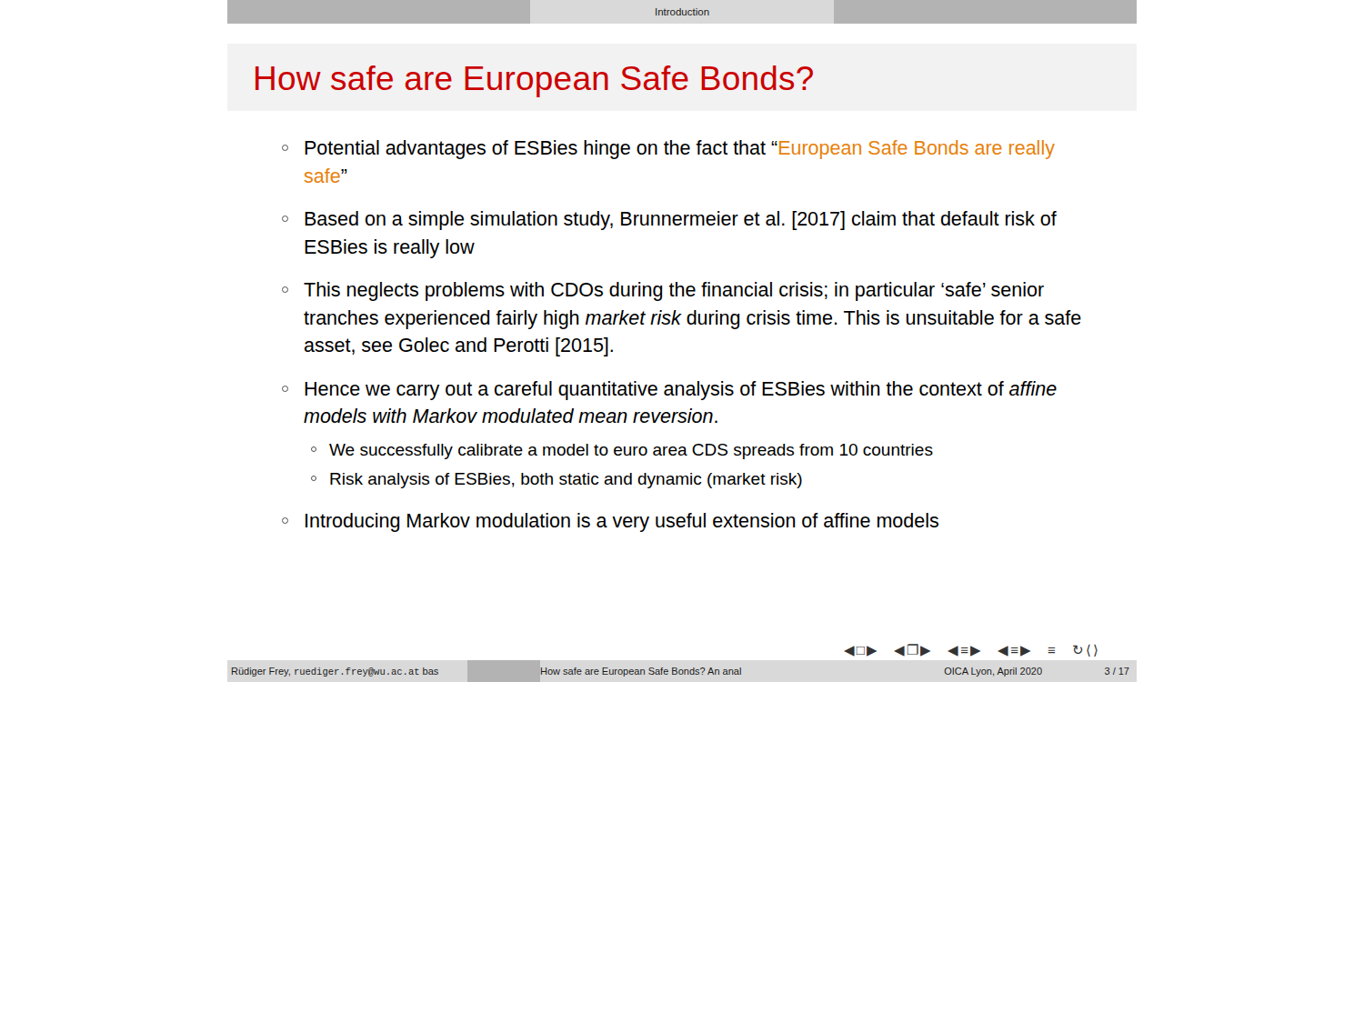Introduction
How safe are European Safe Bonds?
Potential advantages of ESBies hinge on the fact that “European Safe Bonds are really safe”
Based on a simple simulation study, Brunnermeier et al. [2017] claim that default risk of ESBies is really low
This neglects problems with CDOs during the financial crisis; in particular ‘safe’ senior tranches experienced fairly high market risk during crisis time. This is unsuitable for a safe asset, see Golec and Perotti [2015].
Hence we carry out a careful quantitative analysis of ESBies within the context of affine models with Markov modulated mean reversion.
We successfully calibrate a model to euro area CDS spreads from 10 countries
Risk analysis of ESBies, both static and dynamic (market risk)
Introducing Markov modulation is a very useful extension of affine models
◀□▶ ◀❐▶ ◀≡▶ ◀≡▶ ≡ ↻⟨⟩
Rüdiger Frey, ruediger.frey@wu.ac.at bas
How safe are European Safe Bonds? An anal
OICA Lyon, April 2020
3 / 17